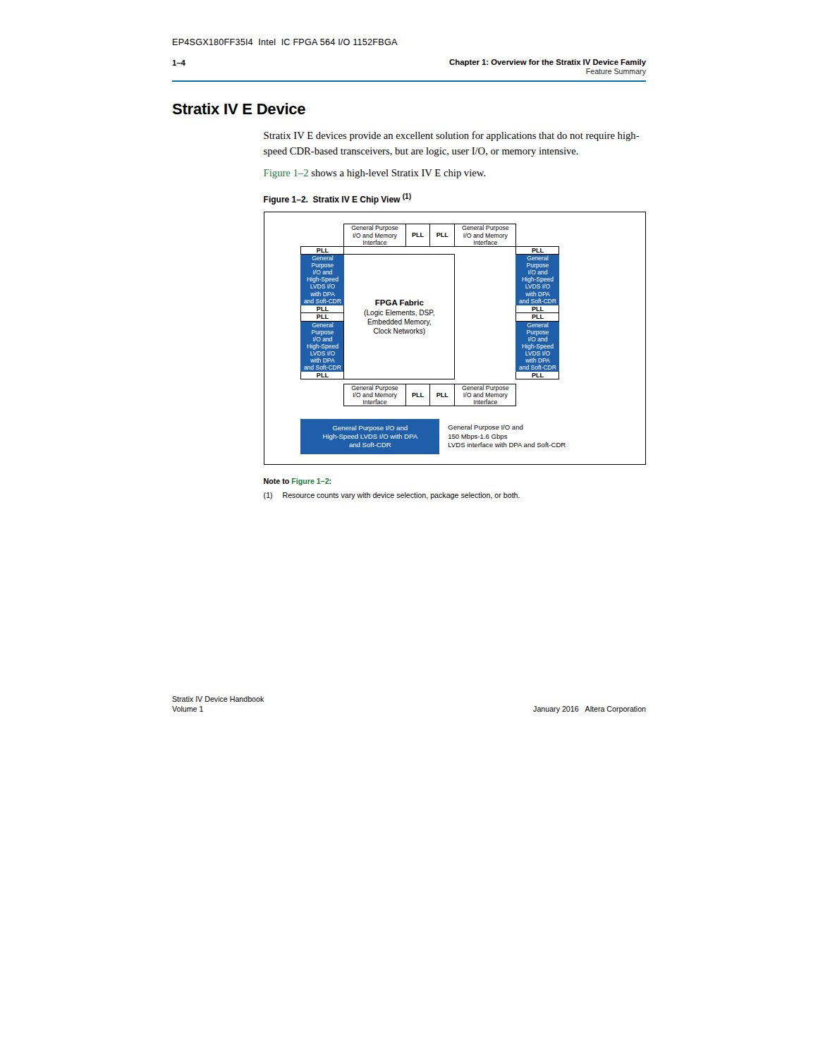EP4SGX180FF35I4 Intel IC FPGA 564 I/O 1152FBGA
1–4
Chapter 1: Overview for the Stratix IV Device Family
Feature Summary
Stratix IV E Device
Stratix IV E devices provide an excellent solution for applications that do not require high-speed CDR-based transceivers, but are logic, user I/O, or memory intensive.
Figure 1–2 shows a high-level Stratix IV E chip view.
Figure 1–2. Stratix IV E Chip View (1)
| | General Purpose I/O and Memory Interface | PLL | PLL | General Purpose I/O and Memory Interface | | |
| PLL | | PLL | |
| General Purpose I/O and High-Speed LVDS I/O with DPA and Soft-CDR | FPGA Fabric (Logic Elements, DSP, Embedded Memory, Clock Networks) | | General Purpose I/O and High-Speed LVDS I/O with DPA and Soft-CDR | |
| PLL | | PLL | |
| PLL | | PLL | |
| General Purpose I/O and High-Speed LVDS I/O with DPA and Soft-CDR | | General Purpose I/O and High-Speed LVDS I/O with DPA and Soft-CDR | |
| PLL | | PLL | |
| | General Purpose I/O and Memory Interface | PLL | PLL | General Purpose I/O and Memory Interface | | |
General Purpose I/O and
High-Speed LVDS I/O with DPA
and Soft-CDR
General Purpose I/O and
150 Mbps-1.6 Gbps
LVDS interface with DPA and Soft-CDR
Note to Figure 1–2:
(1)
Resource counts vary with device selection, package selection, or both.
Stratix IV Device Handbook
Volume 1
January 2016 Altera Corporation